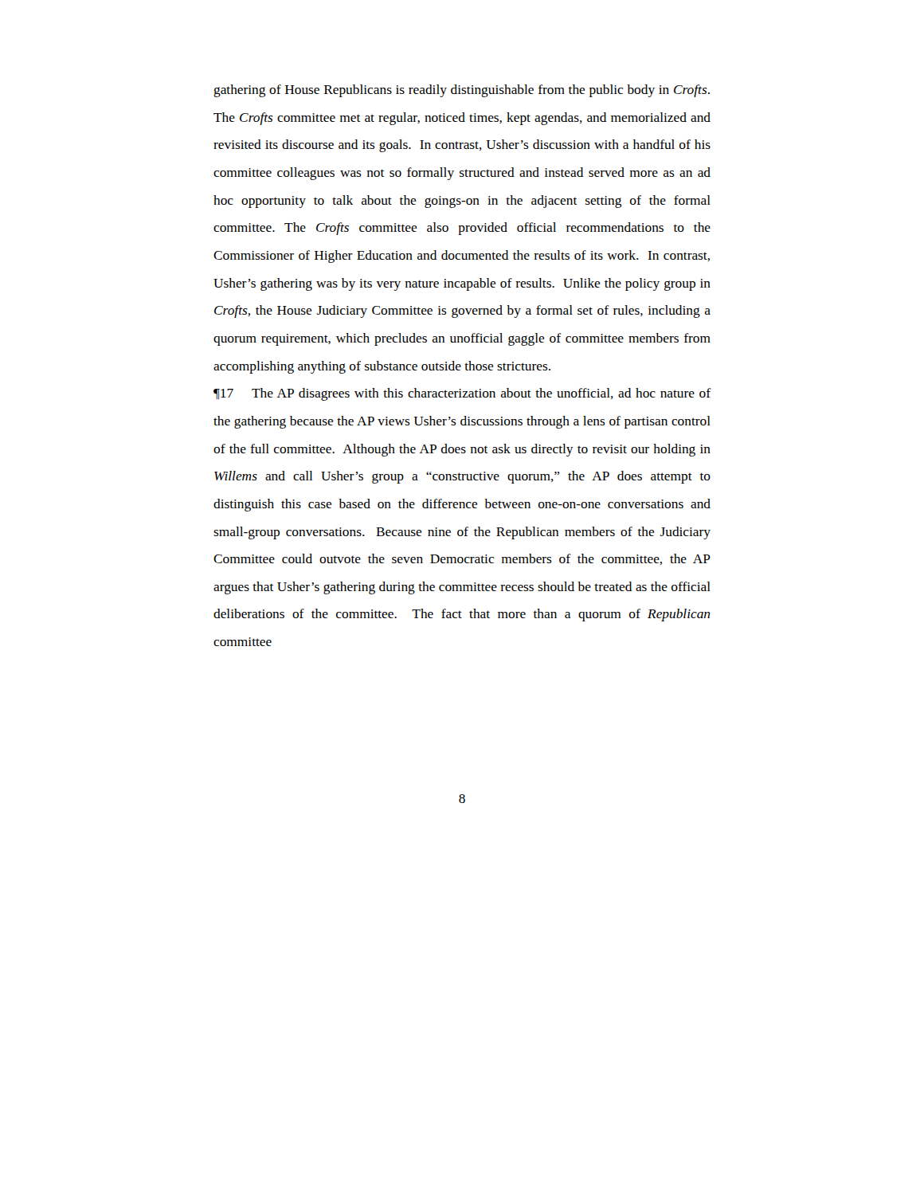gathering of House Republicans is readily distinguishable from the public body in Crofts. The Crofts committee met at regular, noticed times, kept agendas, and memorialized and revisited its discourse and its goals. In contrast, Usher’s discussion with a handful of his committee colleagues was not so formally structured and instead served more as an ad hoc opportunity to talk about the goings-on in the adjacent setting of the formal committee. The Crofts committee also provided official recommendations to the Commissioner of Higher Education and documented the results of its work. In contrast, Usher’s gathering was by its very nature incapable of results. Unlike the policy group in Crofts, the House Judiciary Committee is governed by a formal set of rules, including a quorum requirement, which precludes an unofficial gaggle of committee members from accomplishing anything of substance outside those strictures.
¶17 The AP disagrees with this characterization about the unofficial, ad hoc nature of the gathering because the AP views Usher’s discussions through a lens of partisan control of the full committee. Although the AP does not ask us directly to revisit our holding in Willems and call Usher’s group a “constructive quorum,” the AP does attempt to distinguish this case based on the difference between one-on-one conversations and small-group conversations. Because nine of the Republican members of the Judiciary Committee could outvote the seven Democratic members of the committee, the AP argues that Usher’s gathering during the committee recess should be treated as the official deliberations of the committee. The fact that more than a quorum of Republican committee
8